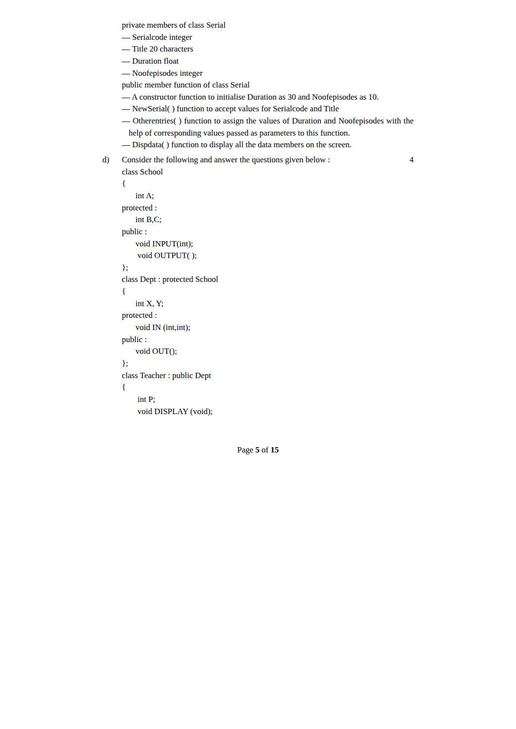private members of class Serial
— Serialcode integer
— Title 20 characters
— Duration float
— Noofepisodes integer
public member function of class Serial
— A constructor function to initialise Duration as 30 and Noofepisodes as 10.
— NewSerial( ) function to accept values for Serialcode and Title
— Otherentries( ) function to assign the values of Duration and Noofepisodes with the help of corresponding values passed as parameters to this function.
— Dispdata( ) function to display all the data members on the screen.
d)
Consider the following and answer the questions given below : 4
class School
{
int A;
protected :
int B,C;
public :
void INPUT(int);
void OUTPUT( );
};
class Dept : protected School
{
int X, Y;
protected :
void IN (int,int);
public :
void OUT();
};
class Teacher : public Dept
{
int P;
void DISPLAY (void);
Page 5 of 15